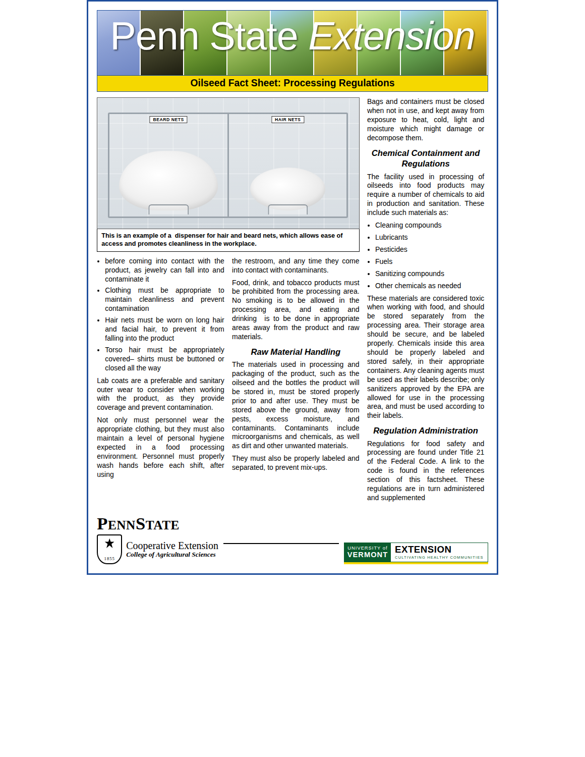Penn State Extension
Oilseed Fact Sheet: Processing Regulations
BEARD NETS
HAIR NETS
This is an example of a dispenser for hair and beard nets, which allows ease of access and promotes cleanliness in the workplace.
before coming into contact with the product, as jewelry can fall into and contaminate it
Clothing must be appropriate to maintain cleanliness and prevent contamination
Hair nets must be worn on long hair and facial hair, to prevent it from falling into the product
Torso hair must be appropriately covered– shirts must be buttoned or closed all the way
Lab coats are a preferable and sanitary outer wear to consider when working with the product, as they provide coverage and prevent contamination.
Not only must personnel wear the appropriate clothing, but they must also maintain a level of personal hygiene expected in a food processing environment. Personnel must properly wash hands before each shift, after using
the restroom, and any time they come into contact with contaminants.
Food, drink, and tobacco products must be prohibited from the processing area. No smoking is to be allowed in the processing area, and eating and drinking is to be done in appropriate areas away from the product and raw materials.
Raw Material Handling
The materials used in processing and packaging of the product, such as the oilseed and the bottles the product will be stored in, must be stored properly prior to and after use. They must be stored above the ground, away from pests, excess moisture, and contaminants. Contaminants include microorganisms and chemicals, as well as dirt and other unwanted materials.
They must also be properly labeled and separated, to prevent mix-ups.
Bags and containers must be closed when not in use, and kept away from exposure to heat, cold, light and moisture which might damage or decompose them.
Chemical Containment and Regulations
The facility used in processing of oilseeds into food products may require a number of chemicals to aid in production and sanitation. These include such materials as:
Cleaning compounds
Lubricants
Pesticides
Fuels
Sanitizing compounds
Other chemicals as needed
These materials are considered toxic when working with food, and should be stored separately from the processing area. Their storage area should be secure, and be labeled properly. Chemicals inside this area should be properly labeled and stored safely, in their appropriate containers. Any cleaning agents must be used as their labels describe; only sanitizers approved by the EPA are allowed for use in the processing area, and must be used according to their labels.
Regulation Administration
Regulations for food safety and processing are found under Title 21 of the Federal Code. A link to the code is found in the references section of this factsheet. These regulations are in turn administered and supplemented
PENNSTATE
1855
Cooperative Extension
College of Agricultural Sciences
UNIVERSITY of
VERMONT
EXTENSION
CULTIVATING HEALTHY COMMUNITIES